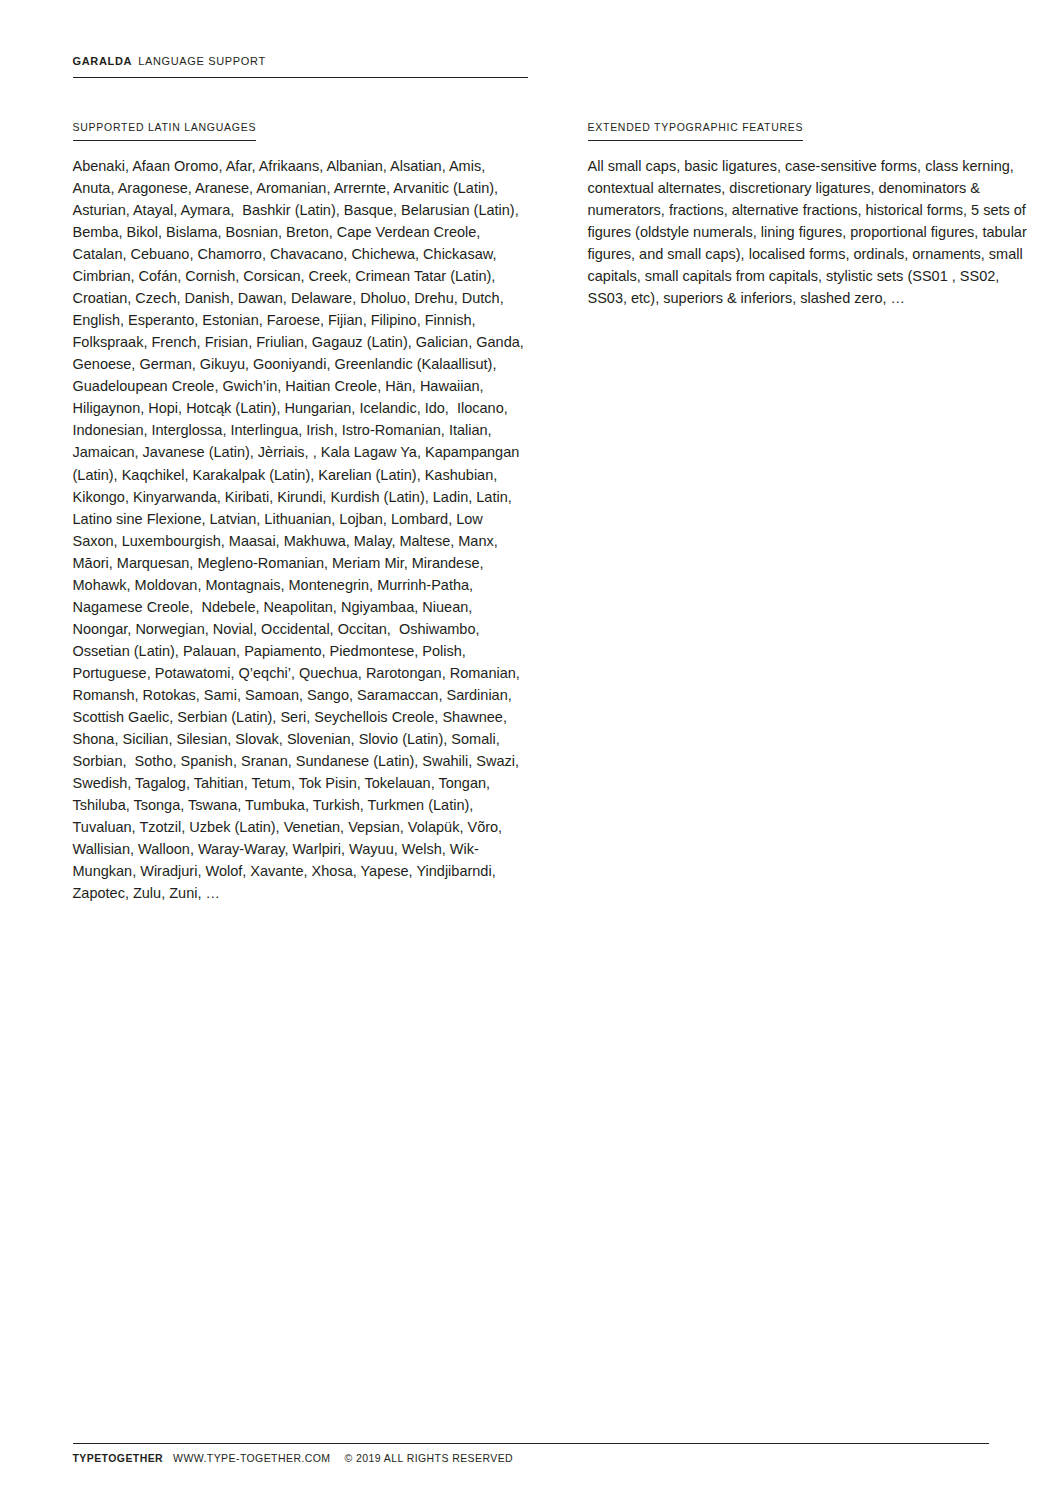Garalda Language Support
Supported Latin Languages
Abenaki, Afaan Oromo, Afar, Afrikaans, Albanian, Alsatian, Amis, Anuta, Aragonese, Aranese, Aromanian, Arrernte, Arvanitic (Latin), Asturian, Atayal, Aymara, Bashkir (Latin), Basque, Belarusian (Latin), Bemba, Bikol, Bislama, Bosnian, Breton, Cape Verdean Creole, Catalan, Cebuano, Chamorro, Chavacano, Chichewa, Chickasaw, Cimbrian, Cofán, Cornish, Corsican, Creek, Crimean Tatar (Latin), Croatian, Czech, Danish, Dawan, Delaware, Dholuo, Drehu, Dutch, English, Esperanto, Estonian, Faroese, Fijian, Filipino, Finnish, Folkspraak, French, Frisian, Friulian, Gagauz (Latin), Galician, Ganda, Genoese, German, Gikuyu, Gooniyandi, Greenlandic (Kalaallisut), Guadeloupean Creole, Gwich’in, Haitian Creole, Hän, Hawaiian, Hiligaynon, Hopi, Hotcąk (Latin), Hungarian, Icelandic, Ido, Ilocano, Indonesian, Interglossa, Interlingua, Irish, Istro-Romanian, Italian, Jamaican, Javanese (Latin), Jèrriais, , Kala Lagaw Ya, Kapampangan (Latin), Kaqchikel, Karakalpak (Latin), Karelian (Latin), Kashubian, Kikongo, Kinyarwanda, Kiribati, Kirundi, Kurdish (Latin), Ladin, Latin, Latino sine Flexione, Latvian, Lithuanian, Lojban, Lombard, Low Saxon, Luxembourgish, Maasai, Makhuwa, Malay, Maltese, Manx, Māori, Marquesan, Megleno-Romanian, Meriam Mir, Mirandese, Mohawk, Moldovan, Montagnais, Montenegrin, Murrinh-Patha, Nagamese Creole, Ndebele, Neapolitan, Ngiyambaa, Niuean, Noongar, Norwegian, Novial, Occidental, Occitan, Oshiwambo, Ossetian (Latin), Palauan, Papiamento, Piedmontese, Polish, Portuguese, Potawatomi, Q’eqchi’, Quechua, Rarotongan, Romanian, Romansh, Rotokas, Sami, Samoan, Sango, Saramaccan, Sardinian, Scottish Gaelic, Serbian (Latin), Seri, Seychellois Creole, Shawnee, Shona, Sicilian, Silesian, Slovak, Slovenian, Slovio (Latin), Somali, Sorbian, Sotho, Spanish, Sranan, Sundanese (Latin), Swahili, Swazi, Swedish, Tagalog, Tahitian, Tetum, Tok Pisin, Tokelauan, Tongan, Tshiluba, Tsonga, Tswana, Tumbuka, Turkish, Turkmen (Latin), Tuvaluan, Tzotzil, Uzbek (Latin), Venetian, Vepsian, Volapük, Võro, Wallisian, Walloon, Waray-Waray, Warlpiri, Wayuu, Welsh, Wik-Mungkan, Wiradjuri, Wolof, Xavante, Xhosa, Yapese, Yindjibarndi, Zapotec, Zulu, Zuni, …
Extended Typographic Features
All small caps, basic ligatures, case-sensitive forms, class kerning, contextual alternates, discretionary ligatures, denominators & numerators, fractions, alternative fractions, historical forms, 5 sets of figures (oldstyle numerals, lining figures, proportional figures, tabular figures, and small caps), localised forms, ordinals, ornaments, small capitals, small capitals from capitals, stylistic sets (SS01 , SS02, SS03, etc), superiors & inferiors, slashed zero, …
TypeTogether www.type-together.com© 2019 All rights reserved